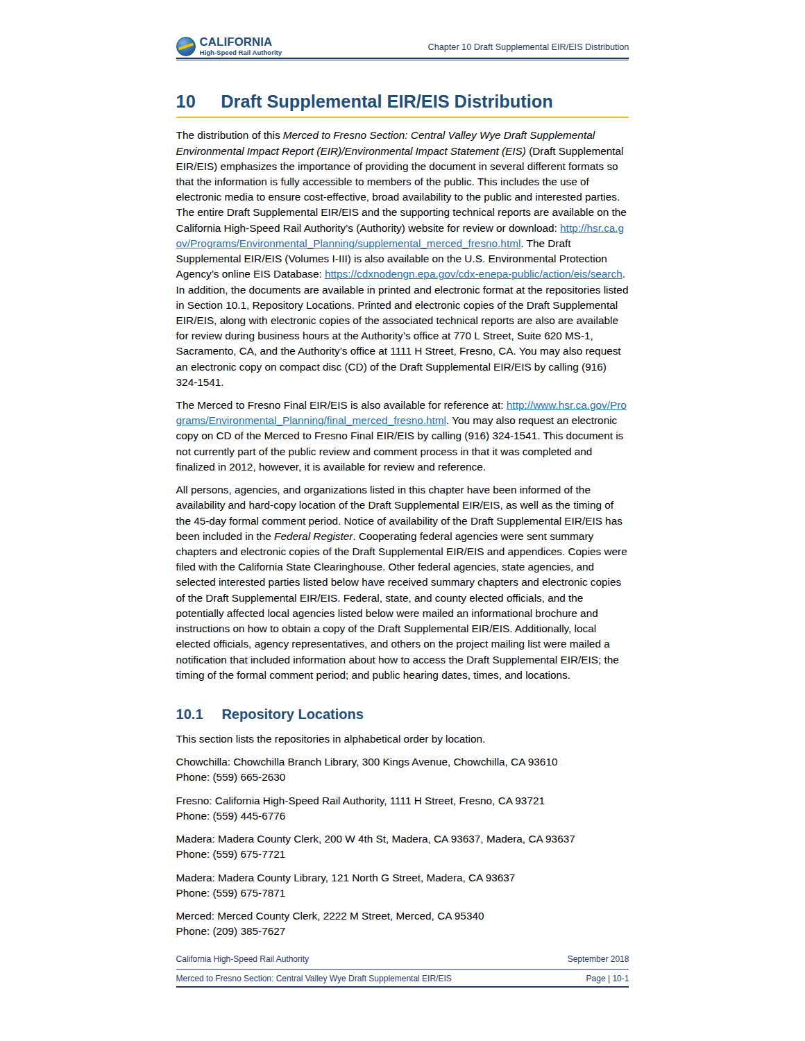CALIFORNIA High-Speed Rail Authority
Chapter 10 Draft Supplemental EIR/EIS Distribution
10 Draft Supplemental EIR/EIS Distribution
The distribution of this Merced to Fresno Section: Central Valley Wye Draft Supplemental Environmental Impact Report (EIR)/Environmental Impact Statement (EIS) (Draft Supplemental EIR/EIS) emphasizes the importance of providing the document in several different formats so that the information is fully accessible to members of the public. This includes the use of electronic media to ensure cost-effective, broad availability to the public and interested parties. The entire Draft Supplemental EIR/EIS and the supporting technical reports are available on the California High-Speed Rail Authority’s (Authority) website for review or download: http://hsr.ca.gov/Programs/Environmental_Planning/supplemental_merced_fresno.html. The Draft Supplemental EIR/EIS (Volumes I-III) is also available on the U.S. Environmental Protection Agency’s online EIS Database: https://cdxnodengn.epa.gov/cdx-enepa-public/action/eis/search. In addition, the documents are available in printed and electronic format at the repositories listed in Section 10.1, Repository Locations. Printed and electronic copies of the Draft Supplemental EIR/EIS, along with electronic copies of the associated technical reports are also are available for review during business hours at the Authority’s office at 770 L Street, Suite 620 MS-1, Sacramento, CA, and the Authority’s office at 1111 H Street, Fresno, CA. You may also request an electronic copy on compact disc (CD) of the Draft Supplemental EIR/EIS by calling (916) 324-1541.
The Merced to Fresno Final EIR/EIS is also available for reference at: http://www.hsr.ca.gov/Programs/Environmental_Planning/final_merced_fresno.html. You may also request an electronic copy on CD of the Merced to Fresno Final EIR/EIS by calling (916) 324-1541. This document is not currently part of the public review and comment process in that it was completed and finalized in 2012, however, it is available for review and reference.
All persons, agencies, and organizations listed in this chapter have been informed of the availability and hard-copy location of the Draft Supplemental EIR/EIS, as well as the timing of the 45-day formal comment period. Notice of availability of the Draft Supplemental EIR/EIS has been included in the Federal Register. Cooperating federal agencies were sent summary chapters and electronic copies of the Draft Supplemental EIR/EIS and appendices. Copies were filed with the California State Clearinghouse. Other federal agencies, state agencies, and selected interested parties listed below have received summary chapters and electronic copies of the Draft Supplemental EIR/EIS. Federal, state, and county elected officials, and the potentially affected local agencies listed below were mailed an informational brochure and instructions on how to obtain a copy of the Draft Supplemental EIR/EIS. Additionally, local elected officials, agency representatives, and others on the project mailing list were mailed a notification that included information about how to access the Draft Supplemental EIR/EIS; the timing of the formal comment period; and public hearing dates, times, and locations.
10.1 Repository Locations
This section lists the repositories in alphabetical order by location.
Chowchilla: Chowchilla Branch Library, 300 Kings Avenue, Chowchilla, CA 93610
Phone: (559) 665-2630
Fresno: California High-Speed Rail Authority, 1111 H Street, Fresno, CA 93721
Phone: (559) 445-6776
Madera: Madera County Clerk, 200 W 4th St, Madera, CA 93637, Madera, CA 93637
Phone: (559) 675-7721
Madera: Madera County Library, 121 North G Street, Madera, CA 93637
Phone: (559) 675-7871
Merced: Merced County Clerk, 2222 M Street, Merced, CA 95340
Phone: (209) 385-7627
California High-Speed Rail Authority September 2018
Merced to Fresno Section: Central Valley Wye Draft Supplemental EIR/EIS Page | 10-1